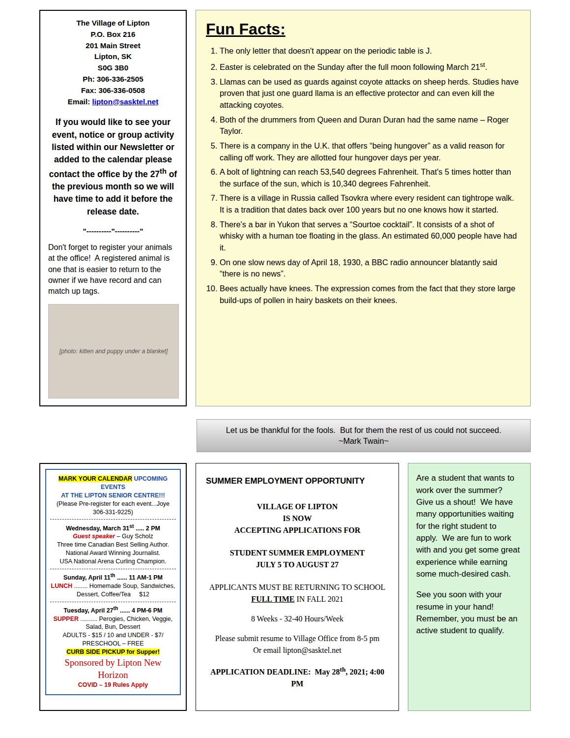The Village of Lipton
P.O. Box 216
201 Main Street
Lipton, SK
S0G 3B0
Ph: 306-336-2505
Fax: 306-336-0508
Email: lipton@sasktel.net
If you would like to see your event, notice or group activity listed within our Newsletter or added to the calendar please contact the office by the 27th of the previous month so we will have time to add it before the release date.
"----------"----------"
Don't forget to register your animals at the office! A registered animal is one that is easier to return to the owner if we have record and can match up tags.
[photo: kitten and puppy under a blanket]
Fun Facts:
The only letter that doesn't appear on the periodic table is J.
Easter is celebrated on the Sunday after the full moon following March 21st.
Llamas can be used as guards against coyote attacks on sheep herds. Studies have proven that just one guard llama is an effective protector and can even kill the attacking coyotes.
Both of the drummers from Queen and Duran Duran had the same name – Roger Taylor.
There is a company in the U.K. that offers “being hungover” as a valid reason for calling off work. They are allotted four hungover days per year.
A bolt of lightning can reach 53,540 degrees Fahrenheit. That's 5 times hotter than the surface of the sun, which is 10,340 degrees Fahrenheit.
There is a village in Russia called Tsovkra where every resident can tightrope walk. It is a tradition that dates back over 100 years but no one knows how it started.
There's a bar in Yukon that serves a “Sourtoe cocktail”. It consists of a shot of whisky with a human toe floating in the glass. An estimated 60,000 people have had it.
On one slow news day of April 18, 1930, a BBC radio announcer blatantly said “there is no news”.
Bees actually have knees. The expression comes from the fact that they store large build-ups of pollen in hairy baskets on their knees.
Let us be thankful for the fools. But for them the rest of us could not succeed.
~Mark Twain~
MARK YOUR CALENDAR UPCOMING EVENTS
AT THE LIPTON SENIOR CENTRE!!!
(Please Pre-register for each event...Joye 306-331-9225)
Wednesday, March 31st ..... 2 PM
Guest speaker – Guy Scholz
Three time Canadian Best Selling Author.
National Award Winning Journalist.
USA National Arena Curling Champion.
Sunday, April 11th ...... 11 AM-1 PM
LUNCH ........ Homemade Soup, Sandwiches,
Dessert, Coffee/Tea $12
Tuesday, April 27th ...... 4 PM-6 PM
SUPPER .......... Perogies, Chicken, Veggie,
Salad, Bun, Dessert
ADULTS - $15 / 10 and UNDER - $7/ PRESCHOOL – FREE
CURB SIDE PICKUP for Supper!
Sponsored by Lipton New Horizon
COVID – 19 Rules Apply
SUMMER EMPLOYMENT OPPORTUNITY
VILLAGE OF LIPTON
IS NOW
ACCEPTING APPLICATIONS FOR
STUDENT SUMMER EMPLOYMENT
JULY 5 TO AUGUST 27
APPLICANTS MUST BE RETURNING TO SCHOOL
FULL TIME IN FALL 2021
8 Weeks - 32-40 Hours/Week
Please submit resume to Village Office from 8-5 pm
Or email lipton@sasktel.net
APPLICATION DEADLINE: May 28th, 2021; 4:00 PM
Are a student that wants to work over the summer? Give us a shout! We have many opportunities waiting for the right student to apply. We are fun to work with and you get some great experience while earning some much-desired cash.
See you soon with your resume in your hand! Remember, you must be an active student to qualify.